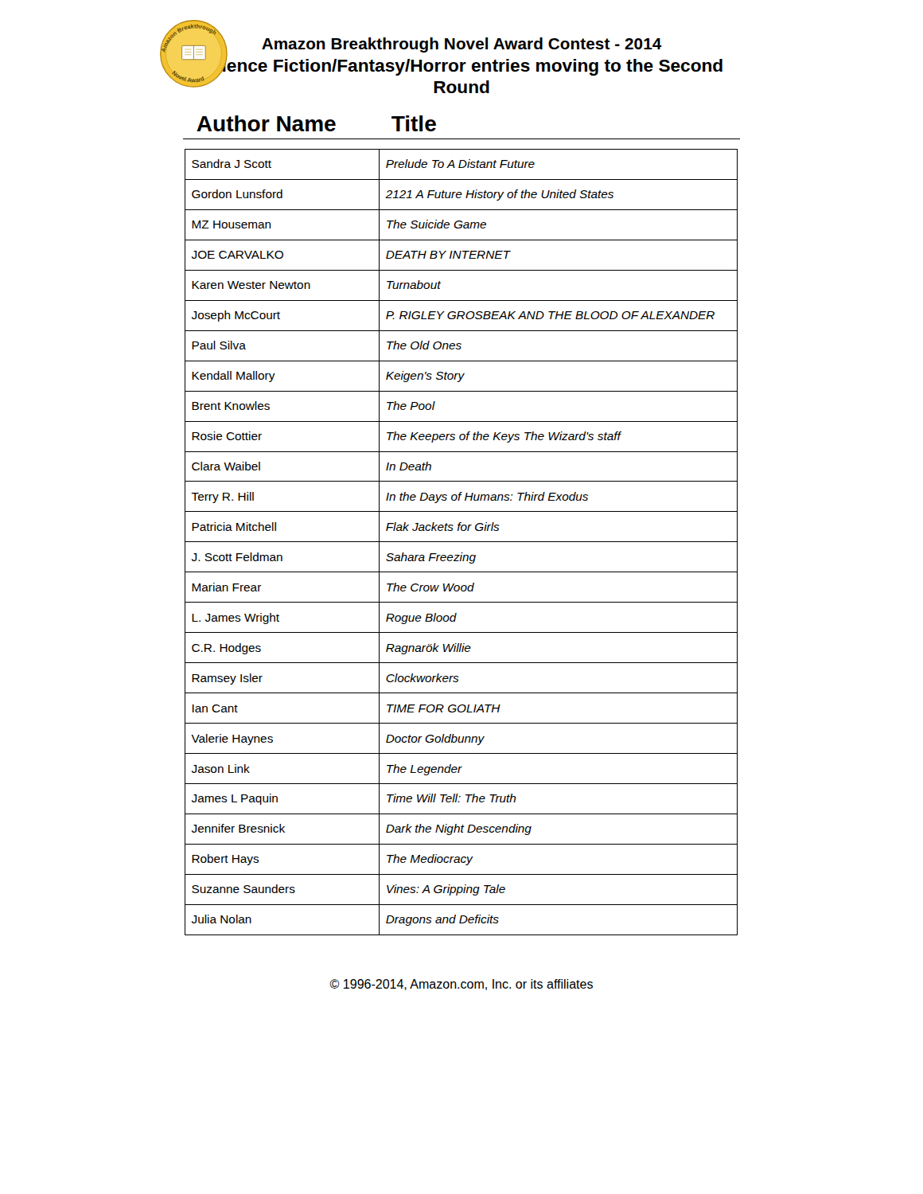Amazon Breakthrough Novel Award
Amazon Breakthrough Novel Award Contest - 2014
Science Fiction/Fantasy/Horror entries moving to the Second Round
Author Name
Title
| Sandra J Scott | Prelude To A Distant Future |
| Gordon Lunsford | 2121 A Future History of the United States |
| MZ Houseman | The Suicide Game |
| JOE CARVALKO | DEATH BY INTERNET |
| Karen Wester Newton | Turnabout |
| Joseph McCourt | P. RIGLEY GROSBEAK AND THE BLOOD OF ALEXANDER |
| Paul Silva | The Old Ones |
| Kendall Mallory | Keigen's Story |
| Brent Knowles | The Pool |
| Rosie Cottier | The Keepers of the Keys The Wizard's staff |
| Clara Waibel | In Death |
| Terry R. Hill | In the Days of Humans: Third Exodus |
| Patricia Mitchell | Flak Jackets for Girls |
| J. Scott Feldman | Sahara Freezing |
| Marian Frear | The Crow Wood |
| L. James Wright | Rogue Blood |
| C.R. Hodges | Ragnarök Willie |
| Ramsey Isler | Clockworkers |
| Ian Cant | TIME FOR GOLIATH |
| Valerie Haynes | Doctor Goldbunny |
| Jason Link | The Legender |
| James L Paquin | Time Will Tell: The Truth |
| Jennifer Bresnick | Dark the Night Descending |
| Robert Hays | The Mediocracy |
| Suzanne Saunders | Vines: A Gripping Tale |
| Julia Nolan | Dragons and Deficits |
© 1996-2014, Amazon.com, Inc. or its affiliates